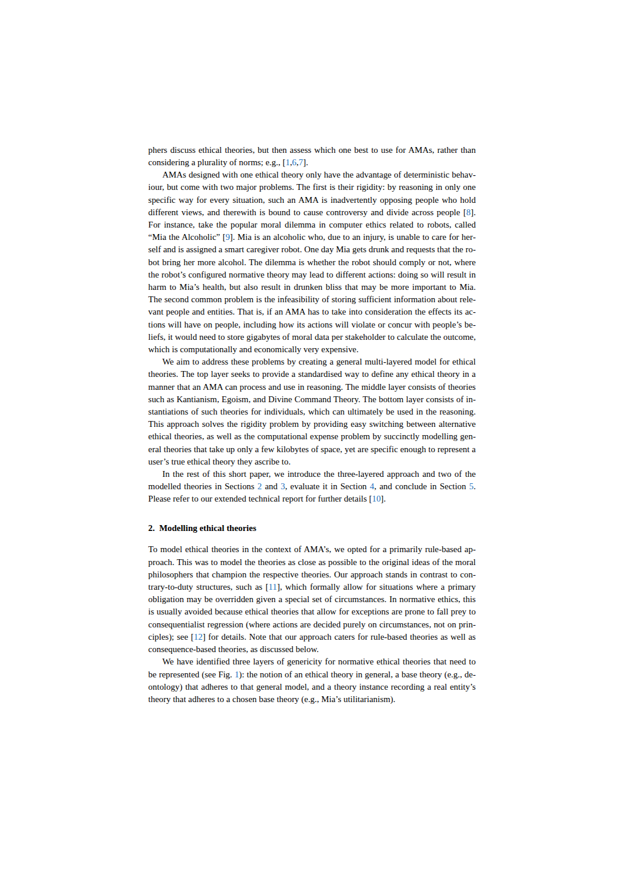phers discuss ethical theories, but then assess which one best to use for AMAs, rather than considering a plurality of norms; e.g., [1,6,7].
AMAs designed with one ethical theory only have the advantage of deterministic behaviour, but come with two major problems. The first is their rigidity: by reasoning in only one specific way for every situation, such an AMA is inadvertently opposing people who hold different views, and therewith is bound to cause controversy and divide across people [8]. For instance, take the popular moral dilemma in computer ethics related to robots, called “Mia the Alcoholic” [9]. Mia is an alcoholic who, due to an injury, is unable to care for herself and is assigned a smart caregiver robot. One day Mia gets drunk and requests that the robot bring her more alcohol. The dilemma is whether the robot should comply or not, where the robot’s configured normative theory may lead to different actions: doing so will result in harm to Mia’s health, but also result in drunken bliss that may be more important to Mia. The second common problem is the infeasibility of storing sufficient information about relevant people and entities. That is, if an AMA has to take into consideration the effects its actions will have on people, including how its actions will violate or concur with people’s beliefs, it would need to store gigabytes of moral data per stakeholder to calculate the outcome, which is computationally and economically very expensive.
We aim to address these problems by creating a general multi-layered model for ethical theories. The top layer seeks to provide a standardised way to define any ethical theory in a manner that an AMA can process and use in reasoning. The middle layer consists of theories such as Kantianism, Egoism, and Divine Command Theory. The bottom layer consists of instantiations of such theories for individuals, which can ultimately be used in the reasoning. This approach solves the rigidity problem by providing easy switching between alternative ethical theories, as well as the computational expense problem by succinctly modelling general theories that take up only a few kilobytes of space, yet are specific enough to represent a user’s true ethical theory they ascribe to.
In the rest of this short paper, we introduce the three-layered approach and two of the modelled theories in Sections 2 and 3, evaluate it in Section 4, and conclude in Section 5. Please refer to our extended technical report for further details [10].
2. Modelling ethical theories
To model ethical theories in the context of AMA’s, we opted for a primarily rule-based approach. This was to model the theories as close as possible to the original ideas of the moral philosophers that champion the respective theories. Our approach stands in contrast to contrary-to-duty structures, such as [11], which formally allow for situations where a primary obligation may be overridden given a special set of circumstances. In normative ethics, this is usually avoided because ethical theories that allow for exceptions are prone to fall prey to consequentialist regression (where actions are decided purely on circumstances, not on principles); see [12] for details. Note that our approach caters for rule-based theories as well as consequence-based theories, as discussed below.
We have identified three layers of genericity for normative ethical theories that need to be represented (see Fig. 1): the notion of an ethical theory in general, a base theory (e.g., deontology) that adheres to that general model, and a theory instance recording a real entity’s theory that adheres to a chosen base theory (e.g., Mia’s utilitarianism).